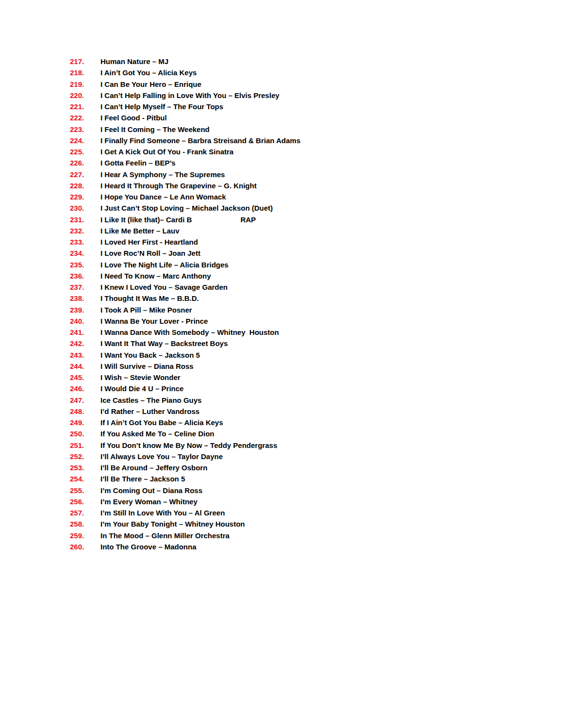Human Nature – MJ
I Ain’t Got You – Alicia Keys
I Can Be Your Hero – Enrique
I Can’t Help Falling in Love With You – Elvis Presley
I Can’t Help Myself – The Four Tops
I Feel Good - Pitbul
I Feel It Coming – The Weekend
I Finally Find Someone – Barbra Streisand & Brian Adams
I Get A Kick Out Of You - Frank Sinatra
I Gotta Feelin – BEP’s
I Hear A Symphony – The Supremes
I Heard It Through The Grapevine – G. Knight
I Hope You Dance – Le Ann Womack
I Just Can’t Stop Loving – Michael Jackson (Duet)
I Like It (like that)– Cardi B RAP
I Like Me Better – Lauv
I Loved Her First - Heartland
I Love Roc’N Roll – Joan Jett
I Love The Night Life – Alicia Bridges
I Need To Know – Marc Anthony
I Knew I Loved You – Savage Garden
I Thought It Was Me – B.B.D.
I Took A Pill – Mike Posner
I Wanna Be Your Lover - Prince
I Wanna Dance With Somebody – Whitney Houston
I Want It That Way – Backstreet Boys
I Want You Back – Jackson 5
I Will Survive – Diana Ross
I Wish – Stevie Wonder
I Would Die 4 U – Prince
Ice Castles – The Piano Guys
I’d Rather – Luther Vandross
If I Ain’t Got You Babe – Alicia Keys
If You Asked Me To – Celine Dion
If You Don’t know Me By Now – Teddy Pendergrass
I’ll Always Love You – Taylor Dayne
I’ll Be Around – Jeffery Osborn
I’ll Be There – Jackson 5
I’m Coming Out – Diana Ross
I’m Every Woman – Whitney
I’m Still In Love With You – Al Green
I’m Your Baby Tonight – Whitney Houston
In The Mood – Glenn Miller Orchestra
Into The Groove – Madonna